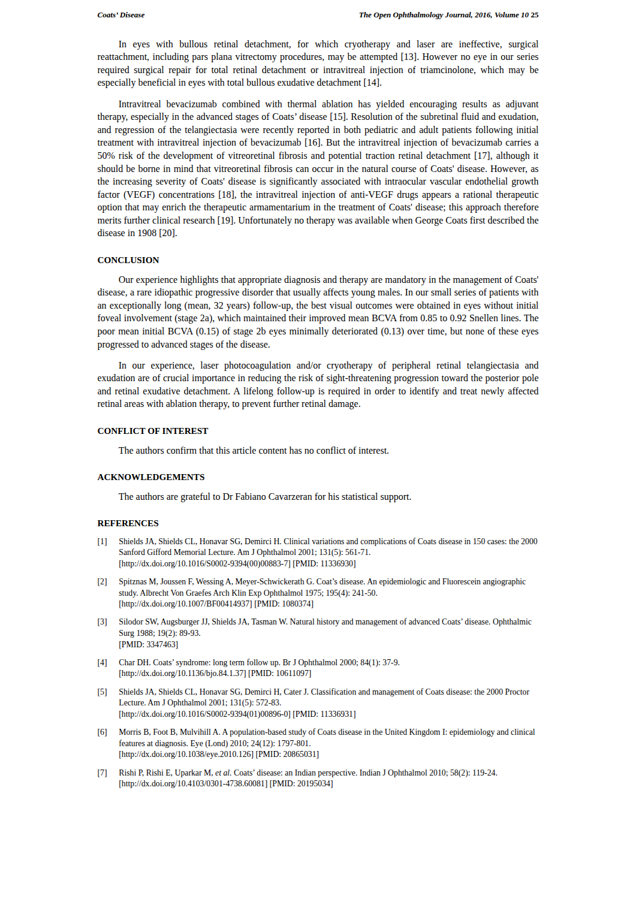Coats’ Disease The Open Ophthalmology Journal, 2016, Volume 10 25
In eyes with bullous retinal detachment, for which cryotherapy and laser are ineffective, surgical reattachment, including pars plana vitrectomy procedures, may be attempted [13]. However no eye in our series required surgical repair for total retinal detachment or intravitreal injection of triamcinolone, which may be especially beneficial in eyes with total bullous exudative detachment [14].
Intravitreal bevacizumab combined with thermal ablation has yielded encouraging results as adjuvant therapy, especially in the advanced stages of Coats’ disease [15]. Resolution of the subretinal fluid and exudation, and regression of the telangiectasia were recently reported in both pediatric and adult patients following initial treatment with intravitreal injection of bevacizumab [16]. But the intravitreal injection of bevacizumab carries a 50% risk of the development of vitreoretinal fibrosis and potential traction retinal detachment [17], although it should be borne in mind that vitreoretinal fibrosis can occur in the natural course of Coats' disease. However, as the increasing severity of Coats' disease is significantly associated with intraocular vascular endothelial growth factor (VEGF) concentrations [18], the intravitreal injection of anti-VEGF drugs appears a rational therapeutic option that may enrich the therapeutic armamentarium in the treatment of Coats' disease; this approach therefore merits further clinical research [19]. Unfortunately no therapy was available when George Coats first described the disease in 1908 [20].
Conclusion
Our experience highlights that appropriate diagnosis and therapy are mandatory in the management of Coats' disease, a rare idiopathic progressive disorder that usually affects young males. In our small series of patients with an exceptionally long (mean, 32 years) follow-up, the best visual outcomes were obtained in eyes without initial foveal involvement (stage 2a), which maintained their improved mean BCVA from 0.85 to 0.92 Snellen lines. The poor mean initial BCVA (0.15) of stage 2b eyes minimally deteriorated (0.13) over time, but none of these eyes progressed to advanced stages of the disease.
In our experience, laser photocoagulation and/or cryotherapy of peripheral retinal telangiectasia and exudation are of crucial importance in reducing the risk of sight-threatening progression toward the posterior pole and retinal exudative detachment. A lifelong follow-up is required in order to identify and treat newly affected retinal areas with ablation therapy, to prevent further retinal damage.
Conflict of Interest
The authors confirm that this article content has no conflict of interest.
Acknowledgements
The authors are grateful to Dr Fabiano Cavarzeran for his statistical support.
References
[1] Shields JA, Shields CL, Honavar SG, Demirci H. Clinical variations and complications of Coats disease in 150 cases: the 2000 Sanford Gifford Memorial Lecture. Am J Ophthalmol 2001; 131(5): 561-71. [http://dx.doi.org/10.1016/S0002-9394(00)00883-7] [PMID: 11336930]
[2] Spitznas M, Joussen F, Wessing A, Meyer-Schwickerath G. Coat’s disease. An epidemiologic and Fluorescein angiographic study. Albrecht Von Graefes Arch Klin Exp Ophthalmol 1975; 195(4): 241-50. [http://dx.doi.org/10.1007/BF00414937] [PMID: 1080374]
[3] Silodor SW, Augsburger JJ, Shields JA, Tasman W. Natural history and management of advanced Coats’ disease. Ophthalmic Surg 1988; 19(2): 89-93. [PMID: 3347463]
[4] Char DH. Coats’ syndrome: long term follow up. Br J Ophthalmol 2000; 84(1): 37-9. [http://dx.doi.org/10.1136/bjo.84.1.37] [PMID: 10611097]
[5] Shields JA, Shields CL, Honavar SG, Demirci H, Cater J. Classification and management of Coats disease: the 2000 Proctor Lecture. Am J Ophthalmol 2001; 131(5): 572-83. [http://dx.doi.org/10.1016/S0002-9394(01)00896-0] [PMID: 11336931]
[6] Morris B, Foot B, Mulvihill A. A population-based study of Coats disease in the United Kingdom I: epidemiology and clinical features at diagnosis. Eye (Lond) 2010; 24(12): 1797-801. [http://dx.doi.org/10.1038/eye.2010.126] [PMID: 20865031]
[7] Rishi P, Rishi E, Uparkar M, et al. Coats’ disease: an Indian perspective. Indian J Ophthalmol 2010; 58(2): 119-24. [http://dx.doi.org/10.4103/0301-4738.60081] [PMID: 20195034]